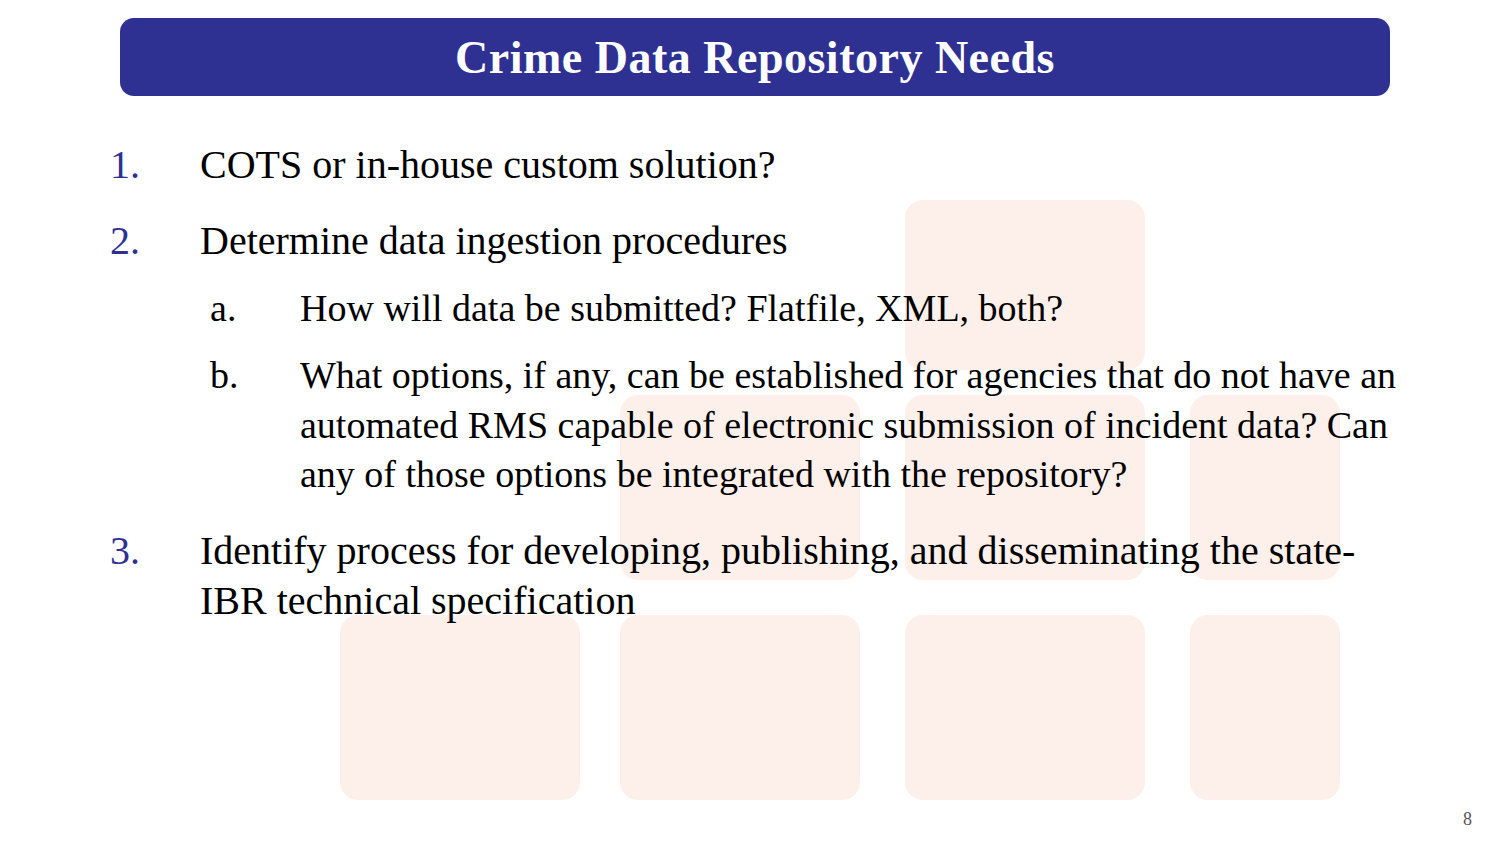Crime Data Repository Needs
COTS or in-house custom solution?
Determine data ingestion procedures
How will data be submitted? Flatfile, XML, both?
What options, if any, can be established for agencies that do not have an automated RMS capable of electronic submission of incident data? Can any of those options be integrated with the repository?
Identify process for developing, publishing, and disseminating the state-IBR technical specification
8